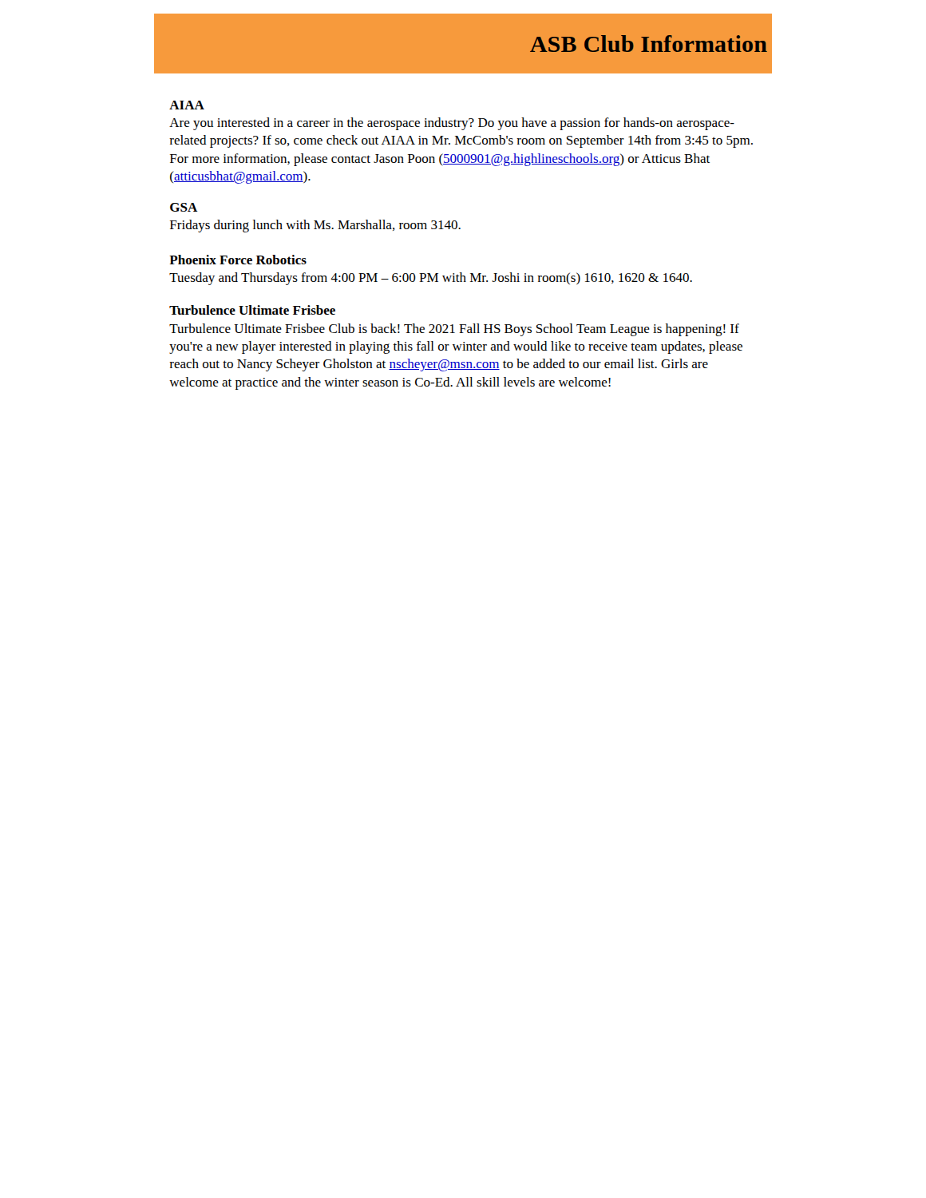ASB Club Information
AIAA
Are you interested in a career in the aerospace industry? Do you have a passion for hands-on aerospace-related projects? If so, come check out AIAA in Mr. McComb's room on September 14th from 3:45 to 5pm. For more information, please contact Jason Poon (5000901@g.highlineschools.org) or Atticus Bhat (atticusbhat@gmail.com).
GSA
Fridays during lunch with Ms. Marshalla, room 3140.
Phoenix Force Robotics
Tuesday and Thursdays from 4:00 PM – 6:00 PM with Mr. Joshi in room(s) 1610, 1620 & 1640.
Turbulence Ultimate Frisbee
Turbulence Ultimate Frisbee Club is back! The 2021 Fall HS Boys School Team League is happening! If you're a new player interested in playing this fall or winter and would like to receive team updates, please reach out to Nancy Scheyer Gholston at nscheyer@msn.com to be added to our email list. Girls are welcome at practice and the winter season is Co-Ed. All skill levels are welcome!